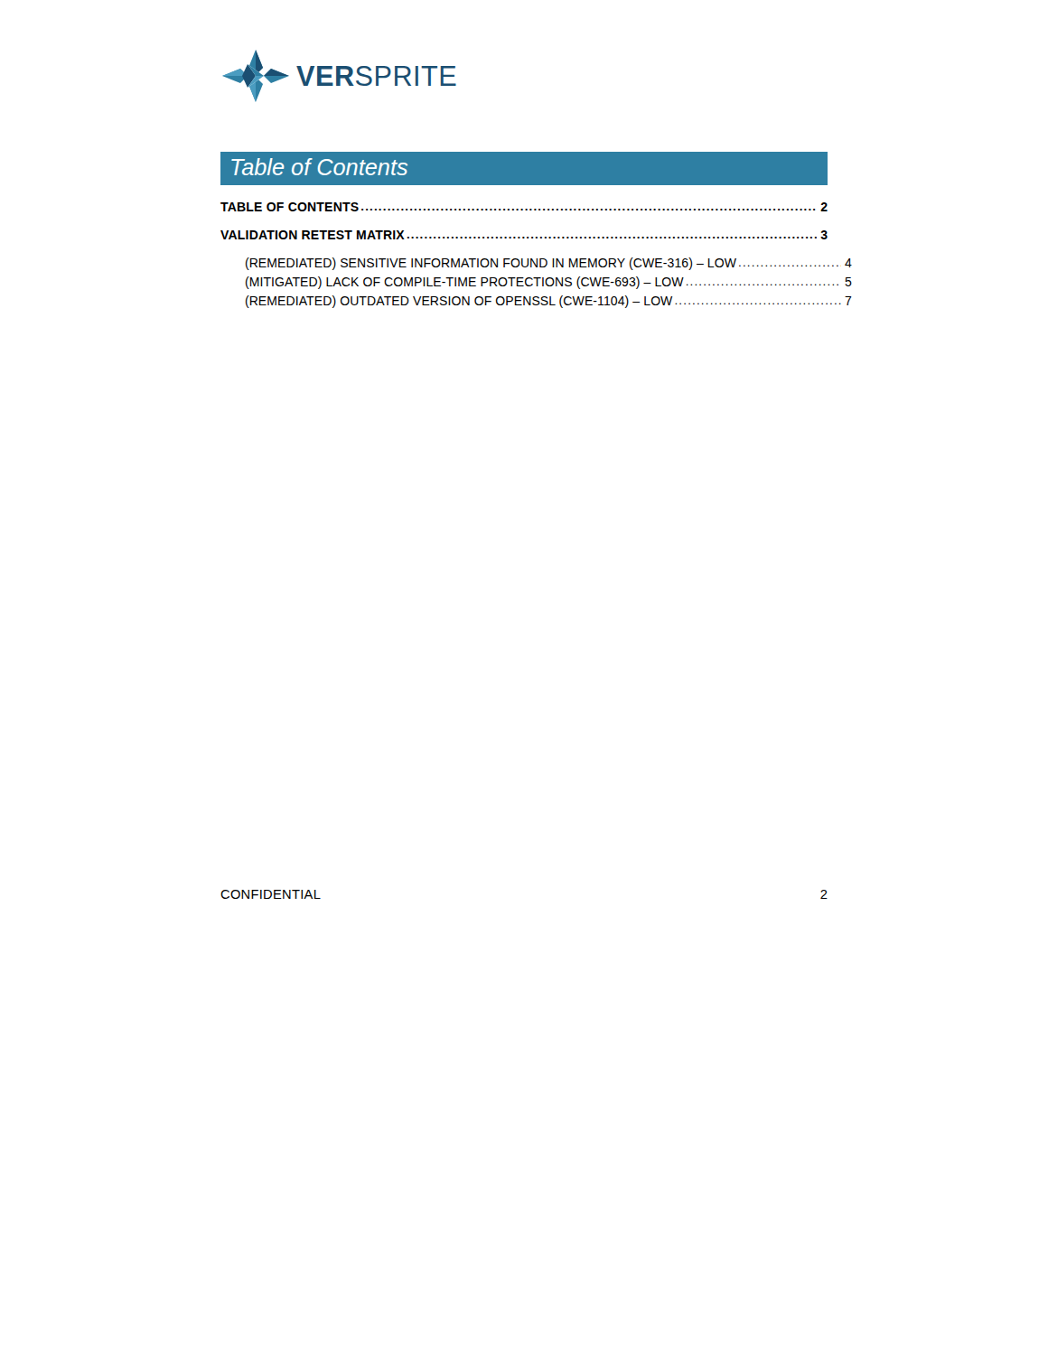VER SPRITE
Table of Contents
TABLE OF CONTENTS ........................................................................................................................................................................... 2
VALIDATION RETEST MATRIX ............................................................................................................................................................... 3
(REMEDIATED) SENSITIVE INFORMATION FOUND IN MEMORY (CWE-316) – LOW ............................................................................................. 4
(MITIGATED) LACK OF COMPILE-TIME PROTECTIONS (CWE-693) – LOW ..................................................................................................... 5
(REMEDIATED) OUTDATED VERSION OF OPENSSL (CWE-1104) – LOW .......................................................................................................... 7
CONFIDENTIAL 2